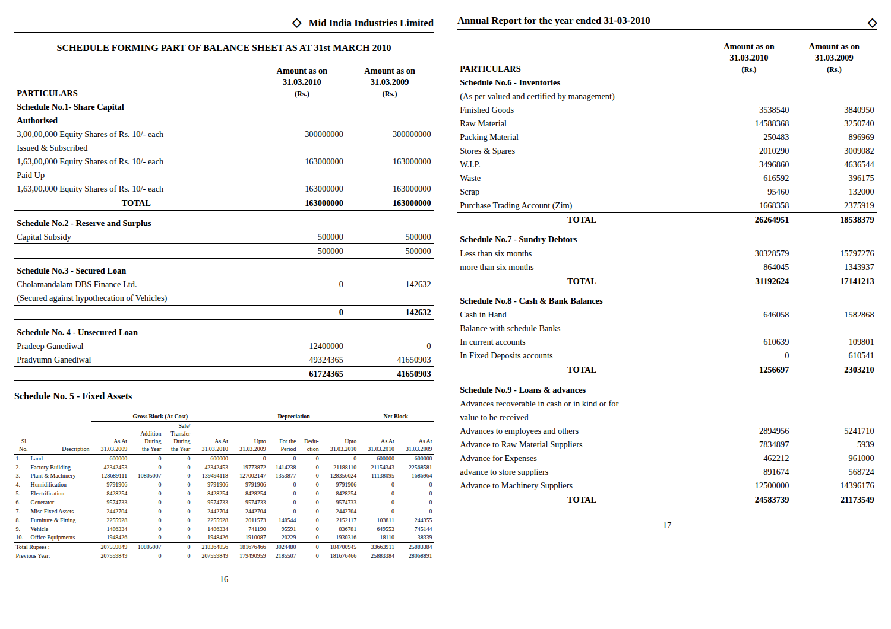◇ Mid India Industries Limited
SCHEDULE FORMING PART OF BALANCE SHEET AS AT 31st MARCH 2010
| PARTICULARS | Amount as on 31.03.2010 (Rs.) | Amount as on 31.03.2009 (Rs.) |
| --- | --- | --- |
| Schedule No.1- Share Capital | | |
| Authorised | | |
| 3,00,00,000 Equity Shares of Rs. 10/- each | 300000000 | 300000000 |
| Issued & Subscribed | | |
| 1,63,00,000 Equity Shares of Rs. 10/- each | 163000000 | 163000000 |
| Paid Up | | |
| 1,63,00,000 Equity Shares of Rs. 10/- each | 163000000 | 163000000 |
| TOTAL | 163000000 | 163000000 |
| Schedule No.2 - Reserve and Surplus | | |
| Capital Subsidy | 500000 | 500000 |
| | 500000 | 500000 |
| Schedule No.3 - Secured Loan | | |
| Cholamandalam DBS Finance Ltd. | 0 | 142632 |
| (Secured against hypothecation of Vehicles) | | |
| | 0 | 142632 |
| Schedule No. 4 - Unsecured Loan | | |
| Pradeep Ganediwal | 12400000 | 0 |
| Pradyumn Ganediwal | 49324365 | 41650903 |
| | 61724365 | 41650903 |
Schedule No. 5 - Fixed Assets
| | Gross Block (At Cost) | Depreciation | Net Block |
| --- | --- | --- | --- |
| Sl. No. | Description | As At 31.03.2009 | Addition During the Year | Sale/ Transfer During the Year | As At 31.03.2010 | Upto 31.03.2009 | For the Period | Dedu- ction | Upto 31.03.2010 | As At 31.03.2010 | As At 31.03.2009 |
| 1. | Land | 600000 | 0 | 0 | 600000 | 0 | 0 | 0 | 0 | 600000 | 600000 |
| 2. | Factory Building | 42342453 | 0 | 0 | 42342453 | 19773872 | 1414238 | 0 | 21188110 | 21154343 | 22568581 |
| 3. | Plant & Machinery | 128689111 | 10805007 | 0 | 139494118 | 127002147 | 1353877 | 0 | 128356024 | 11138095 | 1686964 |
| 4. | Humidification | 9791906 | 0 | 0 | 9791906 | 9791906 | 0 | 0 | 9791906 | 0 | 0 |
| 5. | Electrification | 8428254 | 0 | 0 | 8428254 | 8428254 | 0 | 0 | 8428254 | 0 | 0 |
| 6. | Generator | 9574733 | 0 | 0 | 9574733 | 9574733 | 0 | 0 | 9574733 | 0 | 0 |
| 7. | Misc Fixed Assets | 2442704 | 0 | 0 | 2442704 | 2442704 | 0 | 0 | 2442704 | 0 | 0 |
| 8. | Furniture & Fitting | 2255928 | 0 | 0 | 2255928 | 2011573 | 140544 | 0 | 2152117 | 103811 | 244355 |
| 9. | Vehicle | 1486334 | 0 | 0 | 1486334 | 741190 | 95591 | 0 | 836781 | 649553 | 745144 |
| 10. | Office Equipments | 1948426 | 0 | 0 | 1948426 | 1910087 | 20229 | 0 | 1930316 | 18110 | 38339 |
| Total Rupees : | 207559849 | 10805007 | 0 | 218364856 | 181676466 | 3024480 | 0 | 184700945 | 33663911 | 25883384 |
| Previous Year: | 207559849 | 0 | 0 | 207559849 | 179490959 | 2185507 | 0 | 181676466 | 25883384 | 28068891 |
16
Annual Report for the year ended 31-03-2010 ◇
| PARTICULARS | Amount as on 31.03.2010 (Rs.) | Amount as on 31.03.2009 (Rs.) |
| --- | --- | --- |
| Schedule No.6 - Inventories | | |
| (As per valued and certified by management) | | |
| Finished Goods | 3538540 | 3840950 |
| Raw Material | 14588368 | 3250740 |
| Packing Material | 250483 | 896969 |
| Stores & Spares | 2010290 | 3009082 |
| W.I.P. | 3496860 | 4636544 |
| Waste | 616592 | 396175 |
| Scrap | 95460 | 132000 |
| Purchase Trading Account (Zim) | 1668358 | 2375919 |
| TOTAL | 26264951 | 18538379 |
| Schedule No.7 - Sundry Debtors | | |
| Less than six months | 30328579 | 15797276 |
| more than six months | 864045 | 1343937 |
| TOTAL | 31192624 | 17141213 |
| Schedule No.8 - Cash & Bank Balances | | |
| Cash in Hand | 646058 | 1582868 |
| Balance with schedule Banks | | |
| In current accounts | 610639 | 109801 |
| In Fixed Deposits accounts | 0 | 610541 |
| TOTAL | 1256697 | 2303210 |
| Schedule No.9 - Loans & advances | | |
| Advances recoverable in cash or in kind or for | | |
| value to be received | | |
| Advances to employees and others | 2894956 | 5241710 |
| Advance to Raw Material Suppliers | 7834897 | 5939 |
| Advance for Expenses | 462212 | 961000 |
| advance to store suppliers | 891674 | 568724 |
| Advance to Machinery Suppliers | 12500000 | 14396176 |
| TOTAL | 24583739 | 21173549 |
17